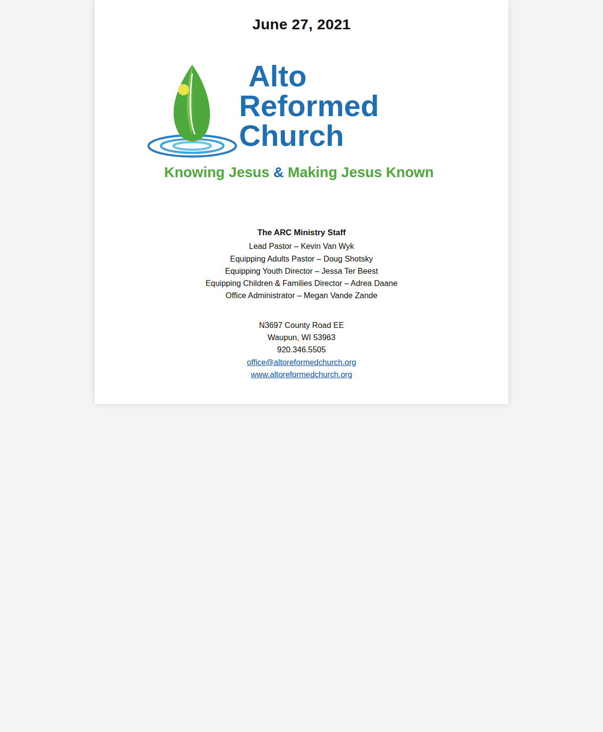June 27, 2021
Alto Reformed Church logo A green leaf or flame shape rising from blue water ripples, beside the words Alto Reformed Church, with the tagline Knowing Jesus and Making Jesus Known. Alto Reformed Church Knowing Jesus & Making Jesus Known
The ARC Ministry Staff
Lead Pastor – Kevin Van Wyk
Equipping Adults Pastor – Doug Shotsky
Equipping Youth Director – Jessa Ter Beest
Equipping Children & Families Director – Adrea Daane
Office Administrator – Megan Vande Zande
N3697 County Road EE
Waupun, WI 53963
920.346.5505
office@altoreformedchurch.org
www.altoreformedchurch.org